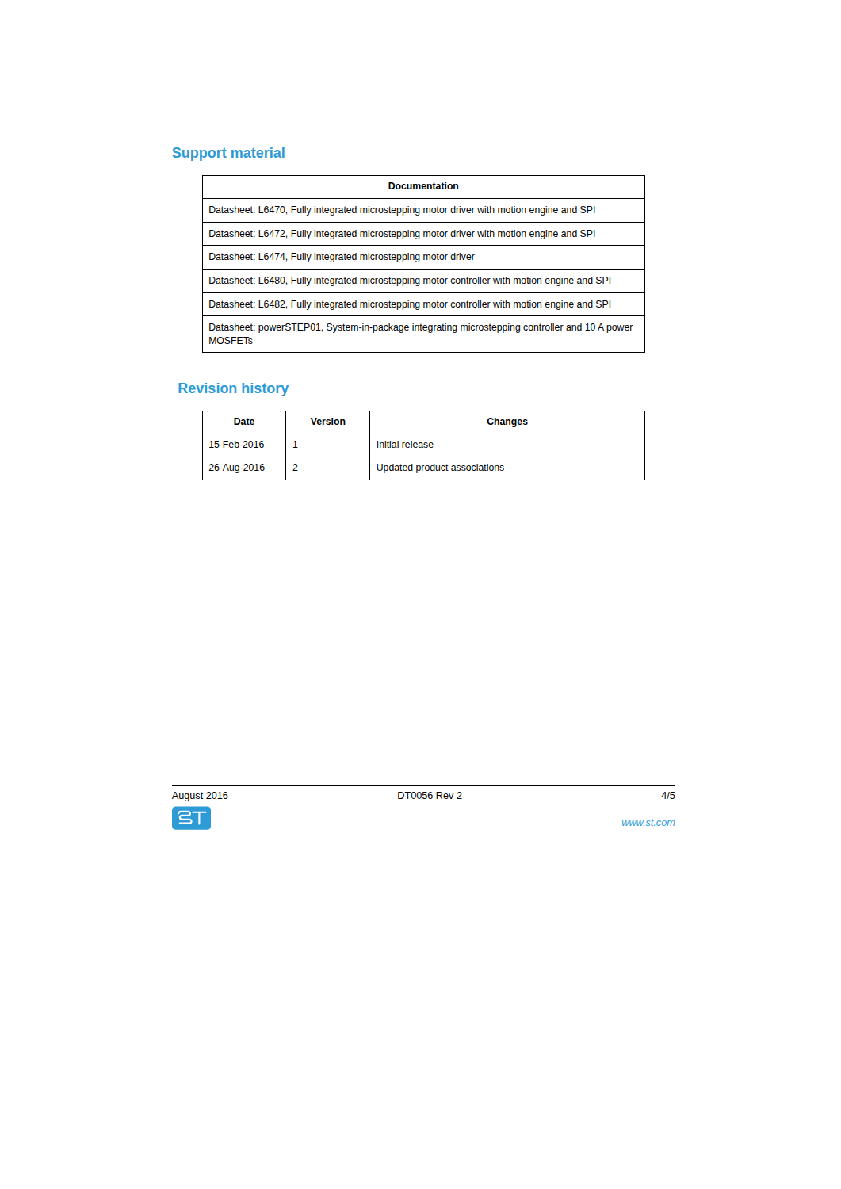Support material
| Documentation |
| --- |
| Datasheet: L6470, Fully integrated microstepping motor driver with motion engine and SPI |
| Datasheet: L6472, Fully integrated microstepping motor driver with motion engine and SPI |
| Datasheet: L6474, Fully integrated microstepping motor driver |
| Datasheet: L6480, Fully integrated microstepping motor controller with motion engine and SPI |
| Datasheet: L6482, Fully integrated microstepping motor controller with motion engine and SPI |
| Datasheet: powerSTEP01, System-in-package integrating microstepping controller and 10 A power MOSFETs |
Revision history
| Date | Version | Changes |
| --- | --- | --- |
| 15-Feb-2016 | 1 | Initial release |
| 26-Aug-2016 | 2 | Updated product associations |
August 2016
DT0056 Rev 2
4/5
www.st.com